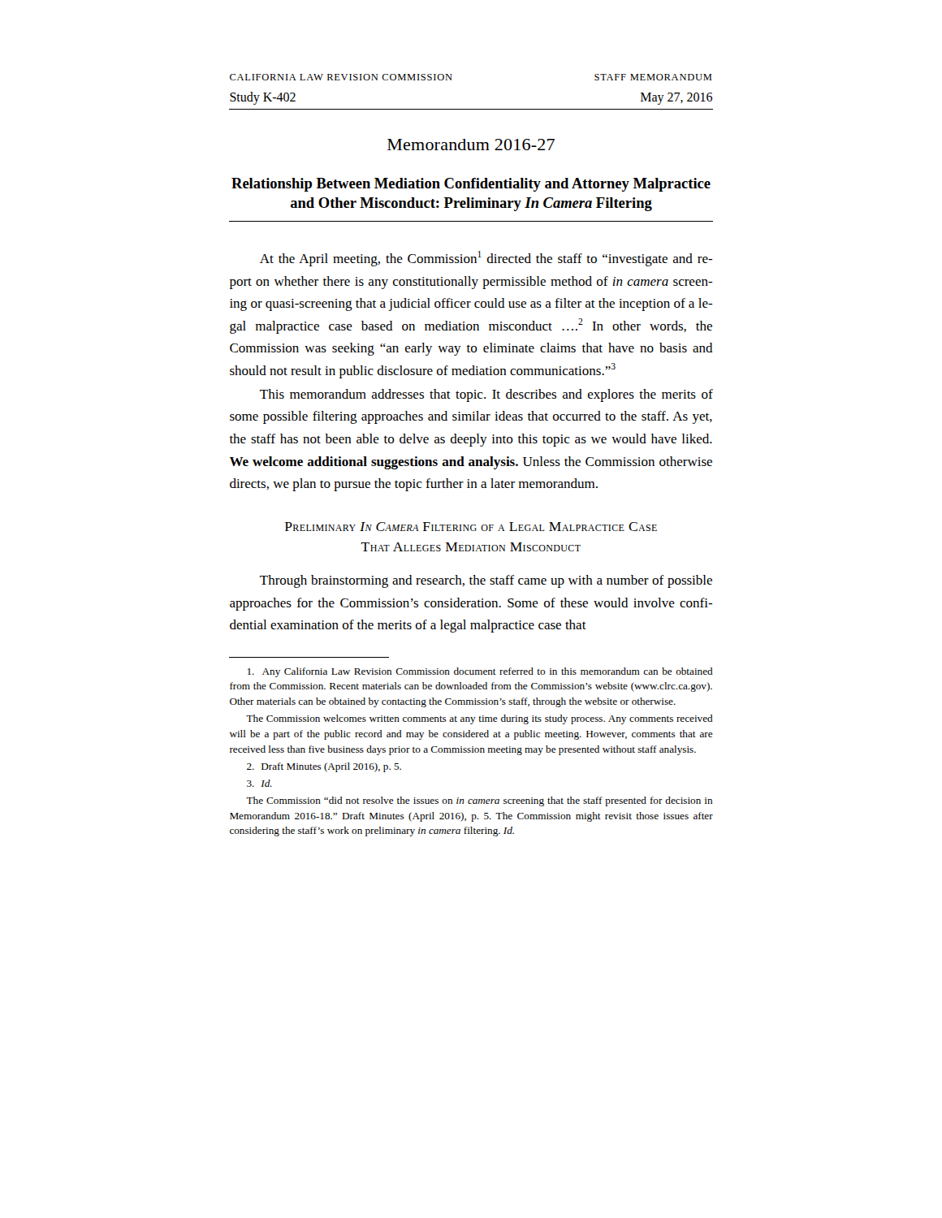California Law Revision Commission
Staff Memorandum
Study K-402
May 27, 2016
Memorandum 2016-27
Relationship Between Mediation Confidentiality and Attorney Malpractice
and Other Misconduct: Preliminary In Camera Filtering
At the April meeting, the Commission1 directed the staff to “investigate and report on whether there is any constitutionally permissible method of in camera screening or quasi-screening that a judicial officer could use as a filter at the inception of a legal malpractice case based on mediation misconduct ….2 In other words, the Commission was seeking “an early way to eliminate claims that have no basis and should not result in public disclosure of mediation communications.”3
This memorandum addresses that topic. It describes and explores the merits of some possible filtering approaches and similar ideas that occurred to the staff. As yet, the staff has not been able to delve as deeply into this topic as we would have liked. We welcome additional suggestions and analysis. Unless the Commission otherwise directs, we plan to pursue the topic further in a later memorandum.
Preliminary In Camera Filtering of a Legal Malpractice Case That Alleges Mediation Misconduct
Through brainstorming and research, the staff came up with a number of possible approaches for the Commission’s consideration. Some of these would involve confidential examination of the merits of a legal malpractice case that
1. Any California Law Revision Commission document referred to in this memorandum can be obtained from the Commission. Recent materials can be downloaded from the Commission’s website (www.clrc.ca.gov). Other materials can be obtained by contacting the Commission’s staff, through the website or otherwise.
The Commission welcomes written comments at any time during its study process. Any comments received will be a part of the public record and may be considered at a public meeting. However, comments that are received less than five business days prior to a Commission meeting may be presented without staff analysis.
2. Draft Minutes (April 2016), p. 5.
3. Id.
The Commission “did not resolve the issues on in camera screening that the staff presented for decision in Memorandum 2016-18.” Draft Minutes (April 2016), p. 5. The Commission might revisit those issues after considering the staff’s work on preliminary in camera filtering. Id.